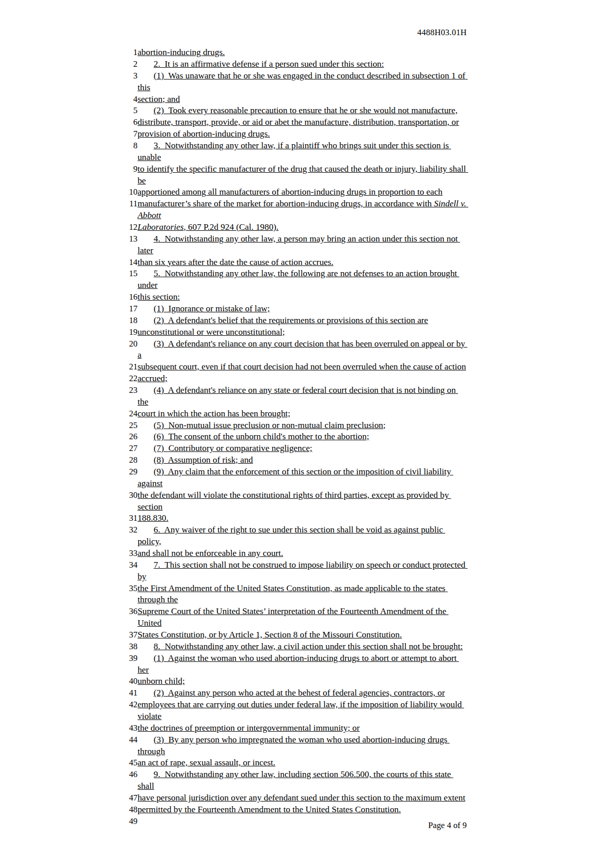4488H03.01H
| 1 | abortion-inducing drugs. |
| 2 | 2. It is an affirmative defense if a person sued under this section: |
| 3 | (1) Was unaware that he or she was engaged in the conduct described in subsection 1 of this |
| 4 | section; and |
| 5 | (2) Took every reasonable precaution to ensure that he or she would not manufacture, |
| 6 | distribute, transport, provide, or aid or abet the manufacture, distribution, transportation, or |
| 7 | provision of abortion-inducing drugs. |
| 8 | 3. Notwithstanding any other law, if a plaintiff who brings suit under this section is unable |
| 9 | to identify the specific manufacturer of the drug that caused the death or injury, liability shall be |
| 10 | apportioned among all manufacturers of abortion-inducing drugs in proportion to each |
| 11 | manufacturer’s share of the market for abortion-inducing drugs, in accordance with Sindell v. Abbott |
| 12 | Laboratories , 607 P.2d 924 (Cal. 1980). |
| 13 | 4. Notwithstanding any other law, a person may bring an action under this section not later |
| 14 | than six years after the date the cause of action accrues. |
| 15 | 5. Notwithstanding any other law, the following are not defenses to an action brought under |
| 16 | this section: |
| 17 | (1) Ignorance or mistake of law; |
| 18 | (2) A defendant's belief that the requirements or provisions of this section are |
| 19 | unconstitutional or were unconstitutional; |
| 20 | (3) A defendant's reliance on any court decision that has been overruled on appeal or by a |
| 21 | subsequent court, even if that court decision had not been overruled when the cause of action |
| 22 | accrued; |
| 23 | (4) A defendant's reliance on any state or federal court decision that is not binding on the |
| 24 | court in which the action has been brought; |
| 25 | (5) Non-mutual issue preclusion or non-mutual claim preclusion; |
| 26 | (6) The consent of the unborn child's mother to the abortion; |
| 27 | (7) Contributory or comparative negligence; |
| 28 | (8) Assumption of risk; and |
| 29 | (9) Any claim that the enforcement of this section or the imposition of civil liability against |
| 30 | the defendant will violate the constitutional rights of third parties, except as provided by section |
| 31 | 188.830. |
| 32 | 6. Any waiver of the right to sue under this section shall be void as against public policy, |
| 33 | and shall not be enforceable in any court. |
| 34 | 7. This section shall not be construed to impose liability on speech or conduct protected by |
| 35 | the First Amendment of the United States Constitution, as made applicable to the states through the |
| 36 | Supreme Court of the United States’ interpretation of the Fourteenth Amendment of the United |
| 37 | States Constitution, or by Article 1, Section 8 of the Missouri Constitution. |
| 38 | 8. Notwithstanding any other law, a civil action under this section shall not be brought: |
| 39 | (1) Against the woman who used abortion-inducing drugs to abort or attempt to abort her |
| 40 | unborn child; |
| 41 | (2) Against any person who acted at the behest of federal agencies, contractors, or |
| 42 | employees that are carrying out duties under federal law, if the imposition of liability would violate |
| 43 | the doctrines of preemption or intergovernmental immunity; or |
| 44 | (3) By any person who impregnated the woman who used abortion-inducing drugs through |
| 45 | an act of rape, sexual assault, or incest. |
| 46 | 9. Notwithstanding any other law, including section 506.500, the courts of this state shall |
| 47 | have personal jurisdiction over any defendant sued under this section to the maximum extent |
| 48 | permitted by the Fourteenth Amendment to the United States Constitution. |
| 49 | |
Page 4 of 9